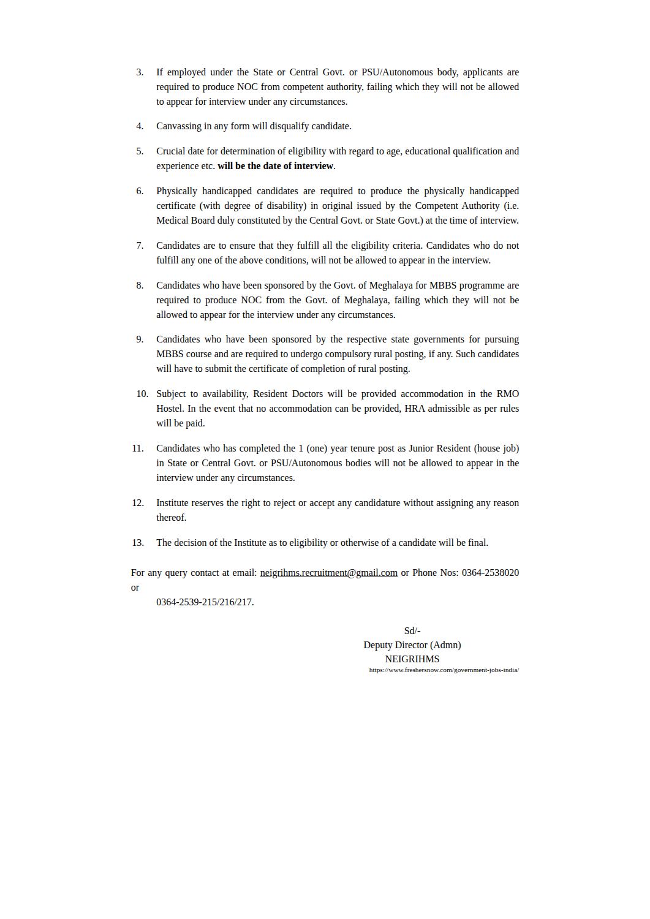If employed under the State or Central Govt. or PSU/Autonomous body, applicants are required to produce NOC from competent authority, failing which they will not be allowed to appear for interview under any circumstances.
Canvassing in any form will disqualify candidate.
Crucial date for determination of eligibility with regard to age, educational qualification and experience etc. will be the date of interview.
Physically handicapped candidates are required to produce the physically handicapped certificate (with degree of disability) in original issued by the Competent Authority (i.e. Medical Board duly constituted by the Central Govt. or State Govt.) at the time of interview.
Candidates are to ensure that they fulfill all the eligibility criteria. Candidates who do not fulfill any one of the above conditions, will not be allowed to appear in the interview.
Candidates who have been sponsored by the Govt. of Meghalaya for MBBS programme are required to produce NOC from the Govt. of Meghalaya, failing which they will not be allowed to appear for the interview under any circumstances.
Candidates who have been sponsored by the respective state governments for pursuing MBBS course and are required to undergo compulsory rural posting, if any. Such candidates will have to submit the certificate of completion of rural posting.
Subject to availability, Resident Doctors will be provided accommodation in the RMO Hostel. In the event that no accommodation can be provided, HRA admissible as per rules will be paid.
Candidates who has completed the 1 (one) year tenure post as Junior Resident (house job) in State or Central Govt. or PSU/Autonomous bodies will not be allowed to appear in the interview under any circumstances.
Institute reserves the right to reject or accept any candidature without assigning any reason thereof.
The decision of the Institute as to eligibility or otherwise of a candidate will be final.
For any query contact at email: neigrihms.recruitment@gmail.com or Phone Nos: 0364-2538020 or 0364-2539-215/216/217.
Sd/-
Deputy Director (Admn)
NEIGRIHMS
https://www.freshersnow.com/government-jobs-india/